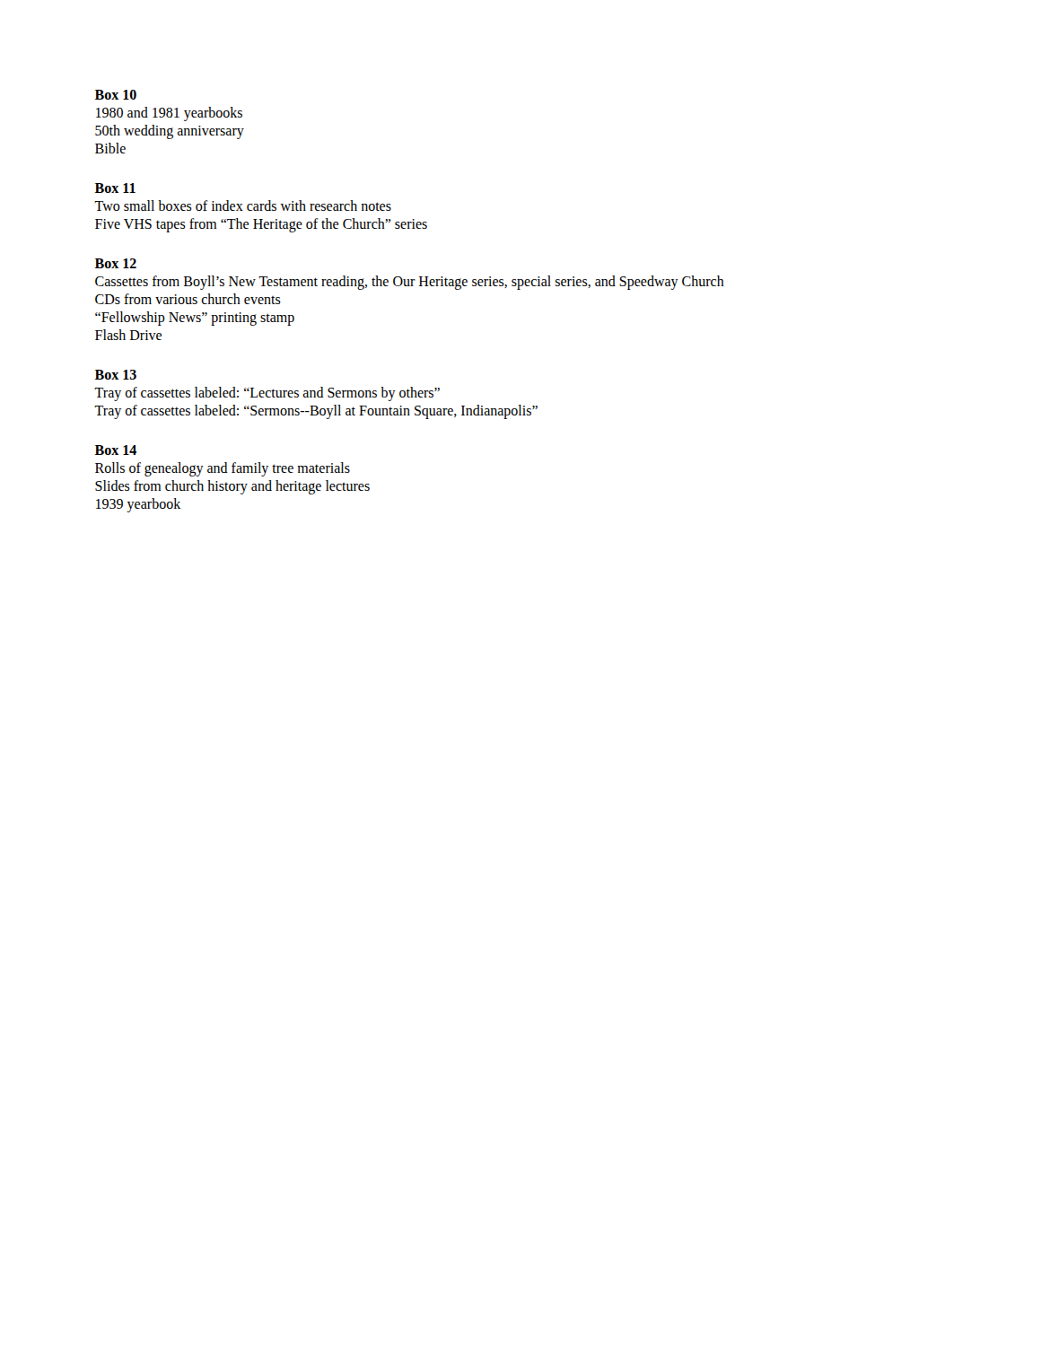Box 10
1980 and 1981 yearbooks
50th wedding anniversary
Bible
Box 11
Two small boxes of index cards with research notes
Five VHS tapes from “The Heritage of the Church” series
Box 12
Cassettes from Boyll’s New Testament reading, the Our Heritage series, special series, and Speedway Church
CDs from various church events
“Fellowship News” printing stamp
Flash Drive
Box 13
Tray of cassettes labeled: “Lectures and Sermons by others”
Tray of cassettes labeled: “Sermons--Boyll at Fountain Square, Indianapolis”
Box 14
Rolls of genealogy and family tree materials
Slides from church history and heritage lectures
1939 yearbook